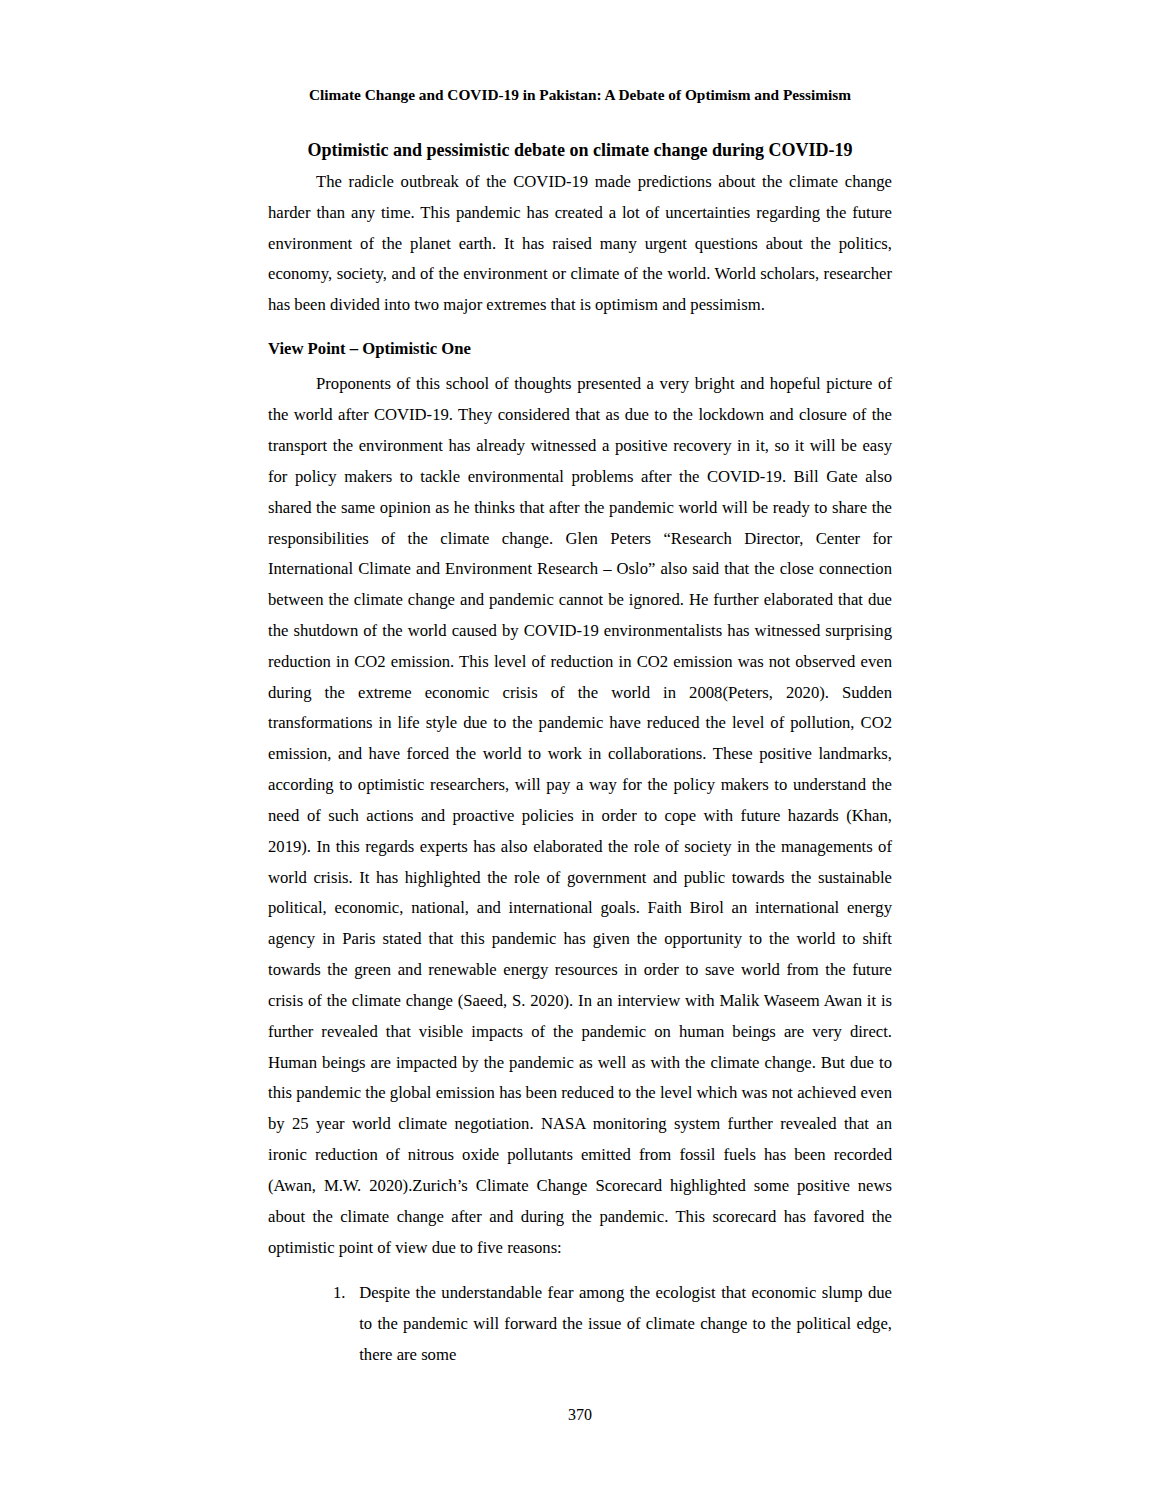Climate Change and COVID-19 in Pakistan: A Debate of Optimism and Pessimism
Optimistic and pessimistic debate on climate change during COVID-19
The radicle outbreak of the COVID-19 made predictions about the climate change harder than any time. This pandemic has created a lot of uncertainties regarding the future environment of the planet earth. It has raised many urgent questions about the politics, economy, society, and of the environment or climate of the world. World scholars, researcher has been divided into two major extremes that is optimism and pessimism.
View Point – Optimistic One
Proponents of this school of thoughts presented a very bright and hopeful picture of the world after COVID-19. They considered that as due to the lockdown and closure of the transport the environment has already witnessed a positive recovery in it, so it will be easy for policy makers to tackle environmental problems after the COVID-19. Bill Gate also shared the same opinion as he thinks that after the pandemic world will be ready to share the responsibilities of the climate change. Glen Peters “Research Director, Center for International Climate and Environment Research – Oslo” also said that the close connection between the climate change and pandemic cannot be ignored. He further elaborated that due the shutdown of the world caused by COVID-19 environmentalists has witnessed surprising reduction in CO2 emission. This level of reduction in CO2 emission was not observed even during the extreme economic crisis of the world in 2008(Peters, 2020). Sudden transformations in life style due to the pandemic have reduced the level of pollution, CO2 emission, and have forced the world to work in collaborations. These positive landmarks, according to optimistic researchers, will pay a way for the policy makers to understand the need of such actions and proactive policies in order to cope with future hazards (Khan, 2019). In this regards experts has also elaborated the role of society in the managements of world crisis. It has highlighted the role of government and public towards the sustainable political, economic, national, and international goals. Faith Birol an international energy agency in Paris stated that this pandemic has given the opportunity to the world to shift towards the green and renewable energy resources in order to save world from the future crisis of the climate change (Saeed, S. 2020). In an interview with Malik Waseem Awan it is further revealed that visible impacts of the pandemic on human beings are very direct. Human beings are impacted by the pandemic as well as with the climate change. But due to this pandemic the global emission has been reduced to the level which was not achieved even by 25 year world climate negotiation. NASA monitoring system further revealed that an ironic reduction of nitrous oxide pollutants emitted from fossil fuels has been recorded (Awan, M.W. 2020).Zurich’s Climate Change Scorecard highlighted some positive news about the climate change after and during the pandemic. This scorecard has favored the optimistic point of view due to five reasons:
Despite the understandable fear among the ecologist that economic slump due to the pandemic will forward the issue of climate change to the political edge, there are some
370